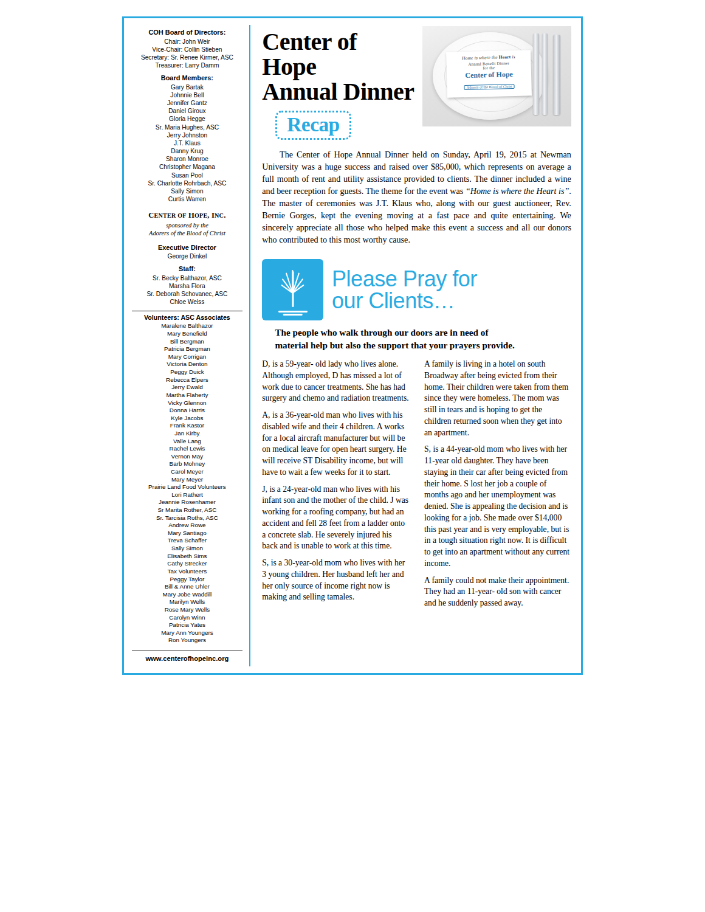COH Board of Directors:
Chair: John Weir
Vice-Chair: Collin Stieben
Secretary: Sr. Renee Kirmer, ASC
Treasurer: Larry Damm
Board Members:
Gary Bartak
Johnnie Bell
Jennifer Gantz
Daniel Giroux
Gloria Hegge
Sr. Maria Hughes, ASC
Jerry Johnston
J.T. Klaus
Danny Krug
Sharon Monroe
Christopher Magana
Susan Pool
Sr. Charlotte Rohrbach, ASC
Sally Simon
Curtis Warren
CENTER OF HOPE, INC.
sponsored by the
Adorers of the Blood of Christ
Executive Director
George Dinkel
Staff:
Sr. Becky Balthazor, ASC
Marsha Flora
Sr. Deborah Schovanec, ASC
Chloe Weiss
Volunteers: ASC Associates
Maralene Balthazor
Mary Benefield
Bill Bergman
Patricia Bergman
Mary Corrigan
Victoria Denton
Peggy Duick
Rebecca Elpers
Jerry Ewald
Martha Flaherty
Vicky Glennon
Donna Harris
Kyle Jacobs
Frank Kastor
Jan Kirby
Valle Lang
Rachel Lewis
Vernon May
Barb Mohney
Carol Meyer
Mary Meyer
Prairie Land Food Volunteers
Lori Rathert
Jeannie Rosenhamer
Sr Marita Rother, ASC
Sr. Tarcisia Roths, ASC
Andrew Rowe
Mary Santiago
Treva Schaffer
Sally Simon
Elisabeth Sims
Cathy Strecker
Tax Volunteers
Peggy Taylor
Bill & Anne Uhler
Mary Jobe Waddill
Marilyn Wells
Rose Mary Wells
Carolyn Winn
Patricia Yates
Mary Ann Youngers
Ron Youngers
www.centerofhopeinc.org
Center of Hope
Annual Dinner
Recap
Home is where the Heart is
Annual Benefit Dinner
for the
Center of Hope
Adorers of the Blood of Christ
The Center of Hope Annual Dinner held on Sunday, April 19, 2015 at Newman University was a huge success and raised over $85,000, which represents on average a full month of rent and utility assistance provided to clients. The dinner included a wine and beer reception for guests. The theme for the event was “Home is where the Heart is”. The master of ceremonies was J.T. Klaus who, along with our guest auctioneer, Rev. Bernie Gorges, kept the evening moving at a fast pace and quite entertaining. We sincerely appreciate all those who helped make this event a success and all our donors who contributed to this most worthy cause.
Please Pray for
our Clients…
The people who walk through our doors are in need of
material help but also the support that your prayers provide.
D, is a 59-year- old lady who lives alone. Although employed, D has missed a lot of work due to cancer treatments. She has had surgery and chemo and radiation treatments.
A, is a 36-year-old man who lives with his disabled wife and their 4 children. A works for a local aircraft manufacturer but will be on medical leave for open heart surgery. He will receive ST Disability income, but will have to wait a few weeks for it to start.
J, is a 24-year-old man who lives with his infant son and the mother of the child. J was working for a roofing company, but had an accident and fell 28 feet from a ladder onto a concrete slab. He severely injured his back and is unable to work at this time.
S, is a 30-year-old mom who lives with her 3 young children. Her husband left her and her only source of income right now is making and selling tamales.
A family is living in a hotel on south Broadway after being evicted from their home. Their children were taken from them since they were homeless. The mom was still in tears and is hoping to get the children returned soon when they get into an apartment.
S, is a 44-year-old mom who lives with her 11-year old daughter. They have been staying in their car after being evicted from their home. S lost her job a couple of months ago and her unemployment was denied. She is appealing the decision and is looking for a job. She made over $14,000 this past year and is very employable, but is in a tough situation right now. It is difficult to get into an apartment without any current income.
A family could not make their appointment. They had an 11-year- old son with cancer and he suddenly passed away.